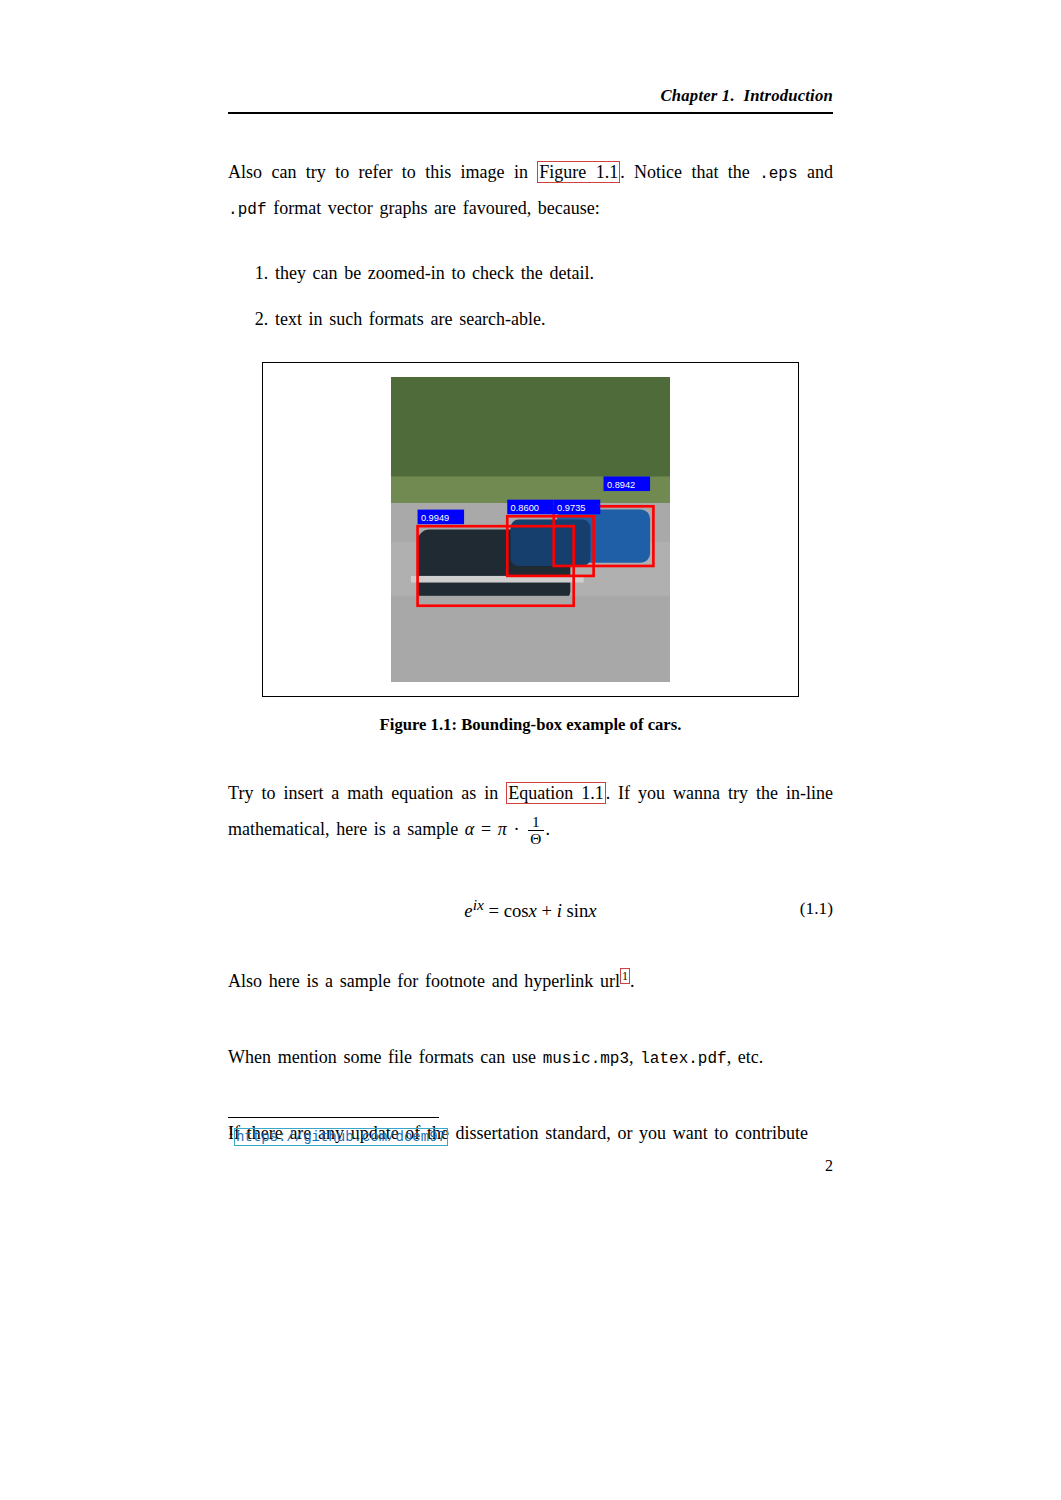Chapter 1. Introduction
Also can try to refer to this image in Figure 1.1. Notice that the .eps and .pdf format vector graphs are favoured, because:
they can be zoomed-in to check the detail.
text in such formats are search-able.
Figure 1.1: Bounding-box example of cars.
Try to insert a math equation as in Equation 1.1. If you wanna try the in-line mathematical, here is a sample α = π · 1 Θ.
eix = cosx + i sinx (1.1)
Also here is a sample for footnote and hyperlink url1.
When mention some file formats can use music.mp3, latex.pdf, etc.
If there are any update of the dissertation standard, or you want to contribute
1https://github.com/doem97
2